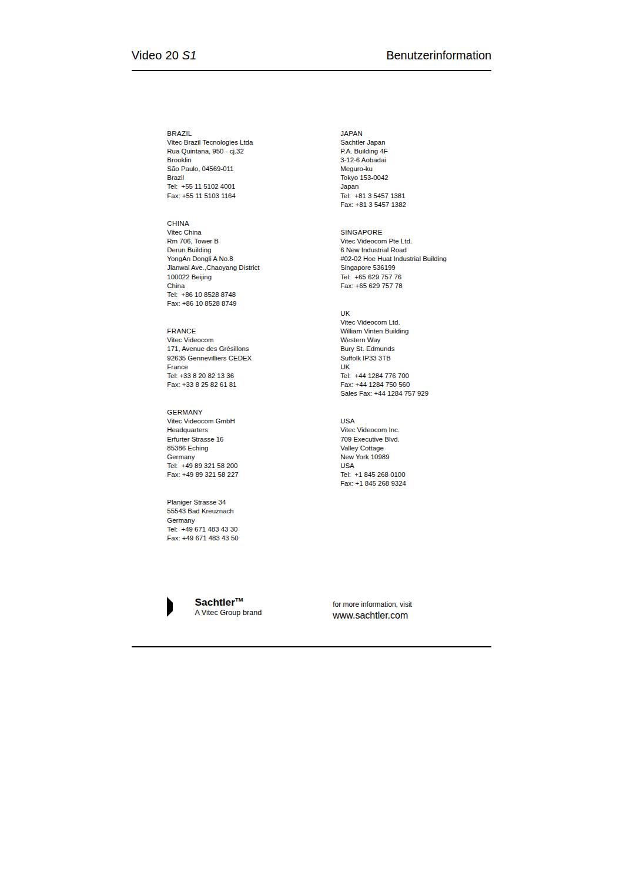Video 20 S1
Benutzerinformation
BRAZIL
Vitec Brazil Tecnologies Ltda
Rua Quintana, 950 - cj.32
Brooklin
São Paulo, 04569-011
Brazil
Tel: +55 11 5102 4001
Fax: +55 11 5103 1164
CHINA
Vitec China
Rm 706, Tower B
Derun Building
YongAn Dongli A No.8
Jianwai Ave.,Chaoyang District
100022 Beijing
China
Tel: +86 10 8528 8748
Fax: +86 10 8528 8749
FRANCE
Vitec Videocom
171, Avenue des Grésillons
92635 Gennevilliers CEDEX
France
Tel: +33 8 20 82 13 36
Fax: +33 8 25 82 61 81
GERMANY
Vitec Videocom GmbH
Headquarters
Erfurter Strasse 16
85386 Eching
Germany
Tel: +49 89 321 58 200
Fax: +49 89 321 58 227
Planiger Strasse 34
55543 Bad Kreuznach
Germany
Tel: +49 671 483 43 30
Fax: +49 671 483 43 50
JAPAN
Sachtler Japan
P.A. Building 4F
3-12-6 Aobadai
Meguro-ku
Tokyo 153-0042
Japan
Tel: +81 3 5457 1381
Fax: +81 3 5457 1382
SINGAPORE
Vitec Videocom Pte Ltd.
6 New Industrial Road
#02-02 Hoe Huat Industrial Building
Singapore 536199
Tel: +65 629 757 76
Fax: +65 629 757 78
UK
Vitec Videocom Ltd.
William Vinten Building
Western Way
Bury St. Edmunds
Suffolk IP33 3TB
UK
Tel: +44 1284 776 700
Fax: +44 1284 750 560
Sales Fax: +44 1284 757 929
USA
Vitec Videocom Inc.
709 Executive Blvd.
Valley Cottage
New York 10989
USA
Tel: +1 845 268 0100
Fax: +1 845 268 9324
SachtlerTM
A Vitec Group brand
for more information, visit
www.sachtler.com